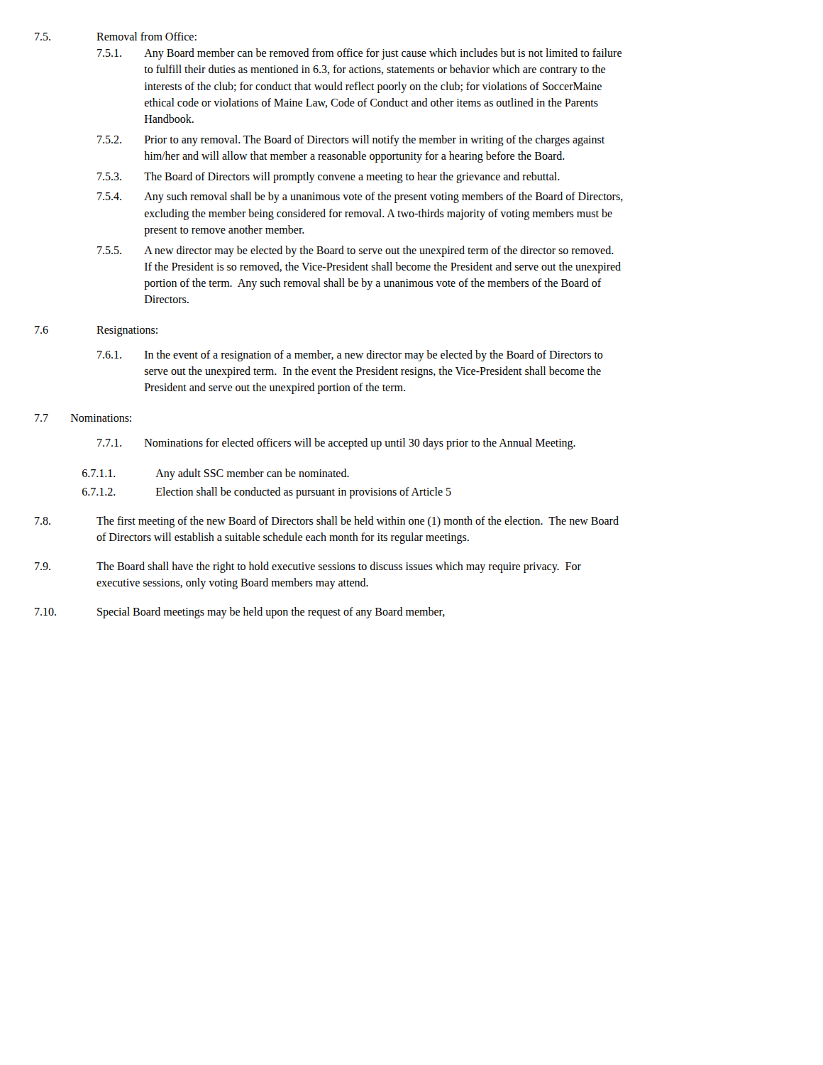7.5.
Removal from Office:
7.5.1.
Any Board member can be removed from office for just cause which includes but is not limited to failure to fulfill their duties as mentioned in 6.3, for actions, statements or behavior which are contrary to the interests of the club; for conduct that would reflect poorly on the club; for violations of SoccerMaine ethical code or violations of Maine Law, Code of Conduct and other items as outlined in the Parents Handbook.
7.5.2.
Prior to any removal. The Board of Directors will notify the member in writing of the charges against him/her and will allow that member a reasonable opportunity for a hearing before the Board.
7.5.3.
The Board of Directors will promptly convene a meeting to hear the grievance and rebuttal.
7.5.4.
Any such removal shall be by a unanimous vote of the present voting members of the Board of Directors, excluding the member being considered for removal. A two-thirds majority of voting members must be present to remove another member.
7.5.5.
A new director may be elected by the Board to serve out the unexpired term of the director so removed. If the President is so removed, the Vice-President shall become the President and serve out the unexpired portion of the term. Any such removal shall be by a unanimous vote of the members of the Board of Directors.
7.6
Resignations:
7.6.1.
In the event of a resignation of a member, a new director may be elected by the Board of Directors to serve out the unexpired term. In the event the President resigns, the Vice-President shall become the President and serve out the unexpired portion of the term.
7.7
Nominations:
7.7.1.
Nominations for elected officers will be accepted up until 30 days prior to the Annual Meeting.
6.7.1.1.
Any adult SSC member can be nominated.
6.7.1.2.
Election shall be conducted as pursuant in provisions of Article 5
7.8.
The first meeting of the new Board of Directors shall be held within one (1) month of the election. The new Board of Directors will establish a suitable schedule each month for its regular meetings.
7.9.
The Board shall have the right to hold executive sessions to discuss issues which may require privacy. For executive sessions, only voting Board members may attend.
7.10.
Special Board meetings may be held upon the request of any Board member,